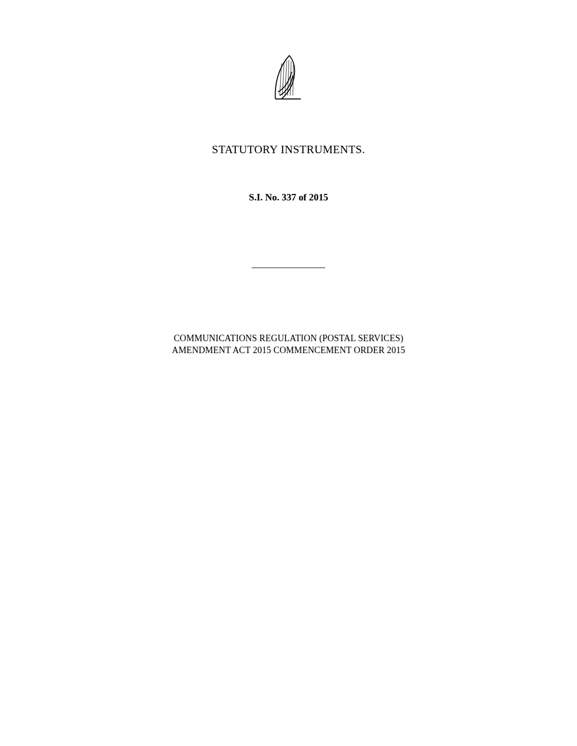STATUTORY INSTRUMENTS.
S.I. No. 337 of 2015
COMMUNICATIONS REGULATION (POSTAL SERVICES)
AMENDMENT ACT 2015 COMMENCEMENT ORDER 2015